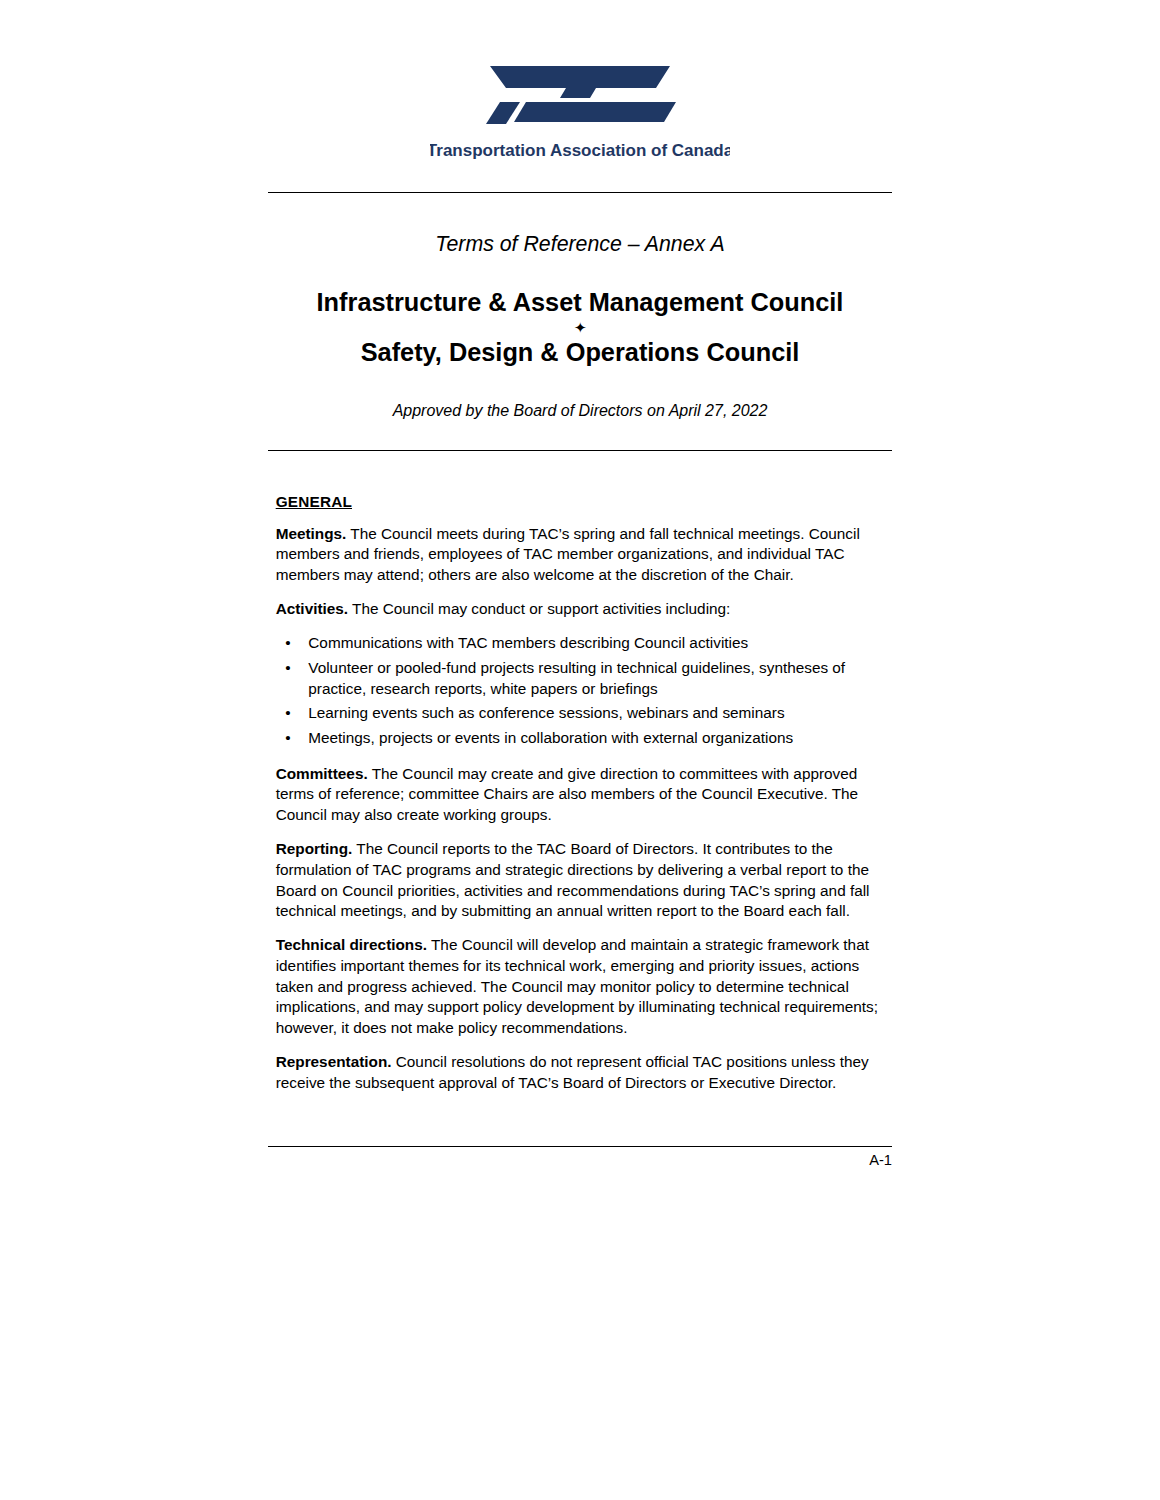Transportation Association of Canada
Terms of Reference – Annex A
Infrastructure & Asset Management Council
✦
Safety, Design & Operations Council
Approved by the Board of Directors on April 27, 2022
GENERAL
Meetings. The Council meets during TAC’s spring and fall technical meetings. Council members and friends, employees of TAC member organizations, and individual TAC members may attend; others are also welcome at the discretion of the Chair.
Activities. The Council may conduct or support activities including:
Communications with TAC members describing Council activities
Volunteer or pooled-fund projects resulting in technical guidelines, syntheses of practice, research reports, white papers or briefings
Learning events such as conference sessions, webinars and seminars
Meetings, projects or events in collaboration with external organizations
Committees. The Council may create and give direction to committees with approved terms of reference; committee Chairs are also members of the Council Executive. The Council may also create working groups.
Reporting. The Council reports to the TAC Board of Directors. It contributes to the formulation of TAC programs and strategic directions by delivering a verbal report to the Board on Council priorities, activities and recommendations during TAC’s spring and fall technical meetings, and by submitting an annual written report to the Board each fall.
Technical directions. The Council will develop and maintain a strategic framework that identifies important themes for its technical work, emerging and priority issues, actions taken and progress achieved. The Council may monitor policy to determine technical implications, and may support policy development by illuminating technical requirements; however, it does not make policy recommendations.
Representation. Council resolutions do not represent official TAC positions unless they receive the subsequent approval of TAC’s Board of Directors or Executive Director.
A-1